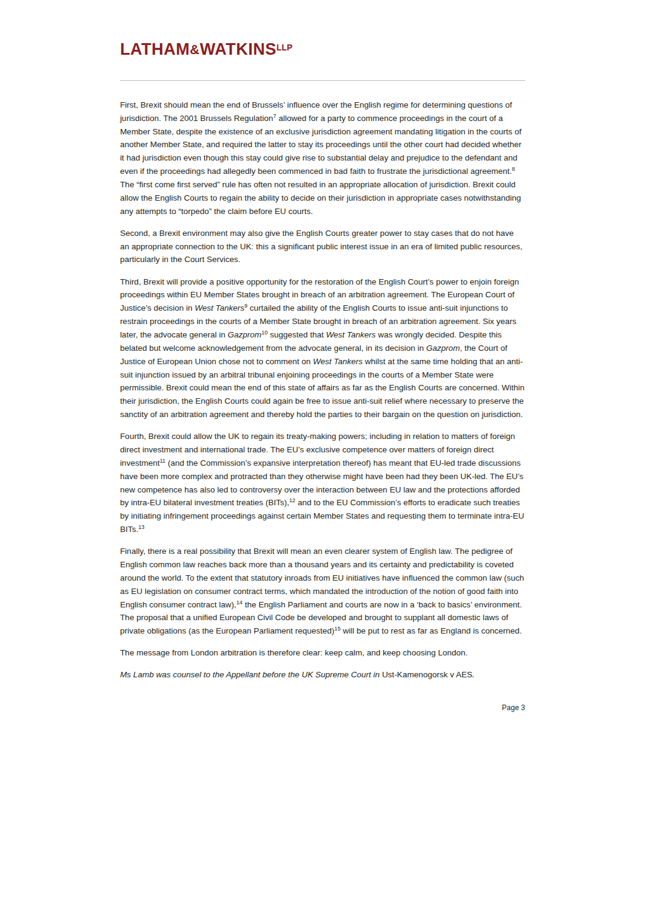LATHAM&WATKINSLLP
First, Brexit should mean the end of Brussels’ influence over the English regime for determining questions of jurisdiction. The 2001 Brussels Regulation7 allowed for a party to commence proceedings in the court of a Member State, despite the existence of an exclusive jurisdiction agreement mandating litigation in the courts of another Member State, and required the latter to stay its proceedings until the other court had decided whether it had jurisdiction even though this stay could give rise to substantial delay and prejudice to the defendant and even if the proceedings had allegedly been commenced in bad faith to frustrate the jurisdictional agreement.8 The “first come first served” rule has often not resulted in an appropriate allocation of jurisdiction. Brexit could allow the English Courts to regain the ability to decide on their jurisdiction in appropriate cases notwithstanding any attempts to “torpedo” the claim before EU courts.
Second, a Brexit environment may also give the English Courts greater power to stay cases that do not have an appropriate connection to the UK: this a significant public interest issue in an era of limited public resources, particularly in the Court Services.
Third, Brexit will provide a positive opportunity for the restoration of the English Court’s power to enjoin foreign proceedings within EU Member States brought in breach of an arbitration agreement. The European Court of Justice’s decision in West Tankers9 curtailed the ability of the English Courts to issue anti-suit injunctions to restrain proceedings in the courts of a Member State brought in breach of an arbitration agreement. Six years later, the advocate general in Gazprom10 suggested that West Tankers was wrongly decided. Despite this belated but welcome acknowledgement from the advocate general, in its decision in Gazprom, the Court of Justice of European Union chose not to comment on West Tankers whilst at the same time holding that an anti-suit injunction issued by an arbitral tribunal enjoining proceedings in the courts of a Member State were permissible. Brexit could mean the end of this state of affairs as far as the English Courts are concerned. Within their jurisdiction, the English Courts could again be free to issue anti-suit relief where necessary to preserve the sanctity of an arbitration agreement and thereby hold the parties to their bargain on the question on jurisdiction.
Fourth, Brexit could allow the UK to regain its treaty-making powers; including in relation to matters of foreign direct investment and international trade. The EU’s exclusive competence over matters of foreign direct investment11 (and the Commission’s expansive interpretation thereof) has meant that EU-led trade discussions have been more complex and protracted than they otherwise might have been had they been UK-led. The EU’s new competence has also led to controversy over the interaction between EU law and the protections afforded by intra-EU bilateral investment treaties (BITs),12 and to the EU Commission’s efforts to eradicate such treaties by initiating infringement proceedings against certain Member States and requesting them to terminate intra-EU BITs.13
Finally, there is a real possibility that Brexit will mean an even clearer system of English law. The pedigree of English common law reaches back more than a thousand years and its certainty and predictability is coveted around the world. To the extent that statutory inroads from EU initiatives have influenced the common law (such as EU legislation on consumer contract terms, which mandated the introduction of the notion of good faith into English consumer contract law),14 the English Parliament and courts are now in a ‘back to basics’ environment. The proposal that a unified European Civil Code be developed and brought to supplant all domestic laws of private obligations (as the European Parliament requested)15 will be put to rest as far as England is concerned.
The message from London arbitration is therefore clear: keep calm, and keep choosing London.
Ms Lamb was counsel to the Appellant before the UK Supreme Court in Ust-Kamenogorsk v AES.
Page 3